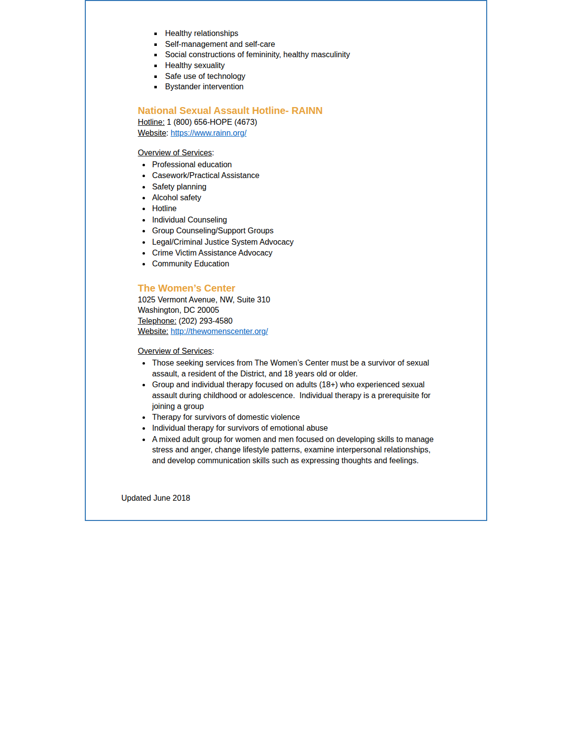Healthy relationships
Self-management and self-care
Social constructions of femininity, healthy masculinity
Healthy sexuality
Safe use of technology
Bystander intervention
National Sexual Assault Hotline- RAINN
Hotline: 1 (800) 656-HOPE (4673)
Website: https://www.rainn.org/
Overview of Services:
Professional education
Casework/Practical Assistance
Safety planning
Alcohol safety
Hotline
Individual Counseling
Group Counseling/Support Groups
Legal/Criminal Justice System Advocacy
Crime Victim Assistance Advocacy
Community Education
The Women’s Center
1025 Vermont Avenue, NW, Suite 310
Washington, DC 20005
Telephone: (202) 293-4580
Website: http://thewomenscenter.org/
Overview of Services:
Those seeking services from The Women’s Center must be a survivor of sexual assault, a resident of the District, and 18 years old or older.
Group and individual therapy focused on adults (18+) who experienced sexual assault during childhood or adolescence. Individual therapy is a prerequisite for joining a group
Therapy for survivors of domestic violence
Individual therapy for survivors of emotional abuse
A mixed adult group for women and men focused on developing skills to manage stress and anger, change lifestyle patterns, examine interpersonal relationships, and develop communication skills such as expressing thoughts and feelings.
Updated June 2018